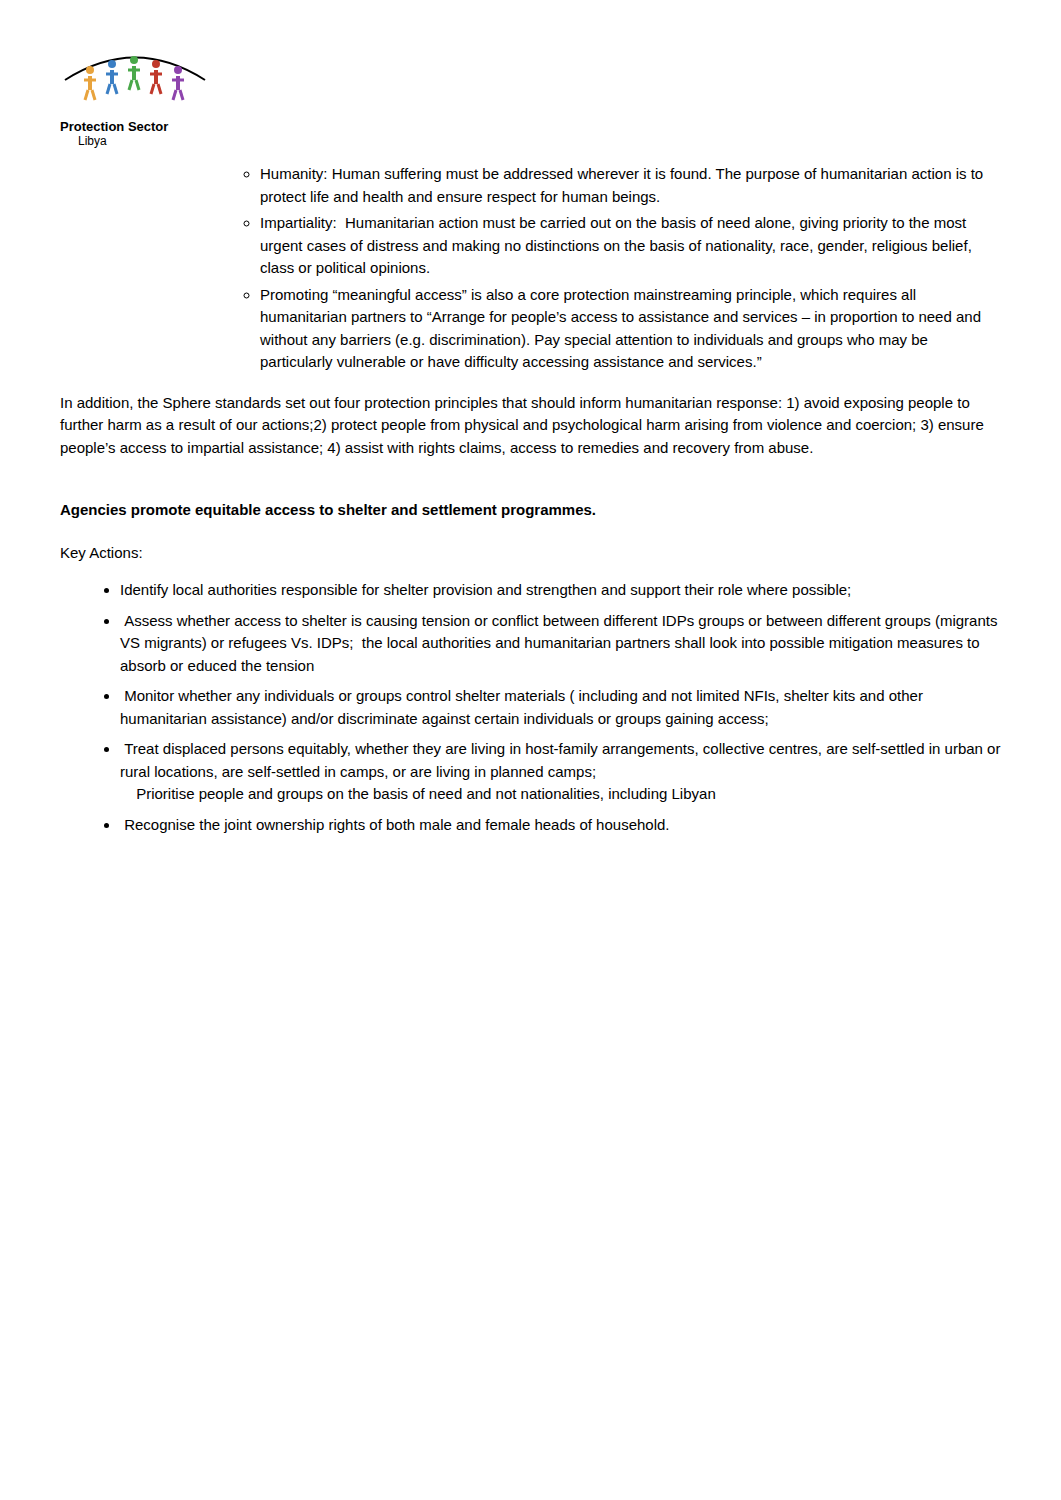Protection Sector Libya
Humanity: Human suffering must be addressed wherever it is found. The purpose of humanitarian action is to protect life and health and ensure respect for human beings.
Impartiality: Humanitarian action must be carried out on the basis of need alone, giving priority to the most urgent cases of distress and making no distinctions on the basis of nationality, race, gender, religious belief, class or political opinions.
Promoting “meaningful access” is also a core protection mainstreaming principle, which requires all humanitarian partners to “Arrange for people’s access to assistance and services – in proportion to need and without any barriers (e.g. discrimination). Pay special attention to individuals and groups who may be particularly vulnerable or have difficulty accessing assistance and services.”
In addition, the Sphere standards set out four protection principles that should inform humanitarian response: 1) avoid exposing people to further harm as a result of our actions;2) protect people from physical and psychological harm arising from violence and coercion; 3) ensure people’s access to impartial assistance; 4) assist with rights claims, access to remedies and recovery from abuse.
Agencies promote equitable access to shelter and settlement programmes.
Key Actions:
Identify local authorities responsible for shelter provision and strengthen and support their role where possible;
Assess whether access to shelter is causing tension or conflict between different IDPs groups or between different groups (migrants VS migrants) or refugees Vs. IDPs; the local authorities and humanitarian partners shall look into possible mitigation measures to absorb or educed the tension
Monitor whether any individuals or groups control shelter materials ( including and not limited NFIs, shelter kits and other humanitarian assistance) and/or discriminate against certain individuals or groups gaining access;
Treat displaced persons equitably, whether they are living in host-family arrangements, collective centres, are self-settled in urban or rural locations, are self-settled in camps, or are living in planned camps; Prioritise people and groups on the basis of need and not nationalities, including Libyan
Recognise the joint ownership rights of both male and female heads of household.